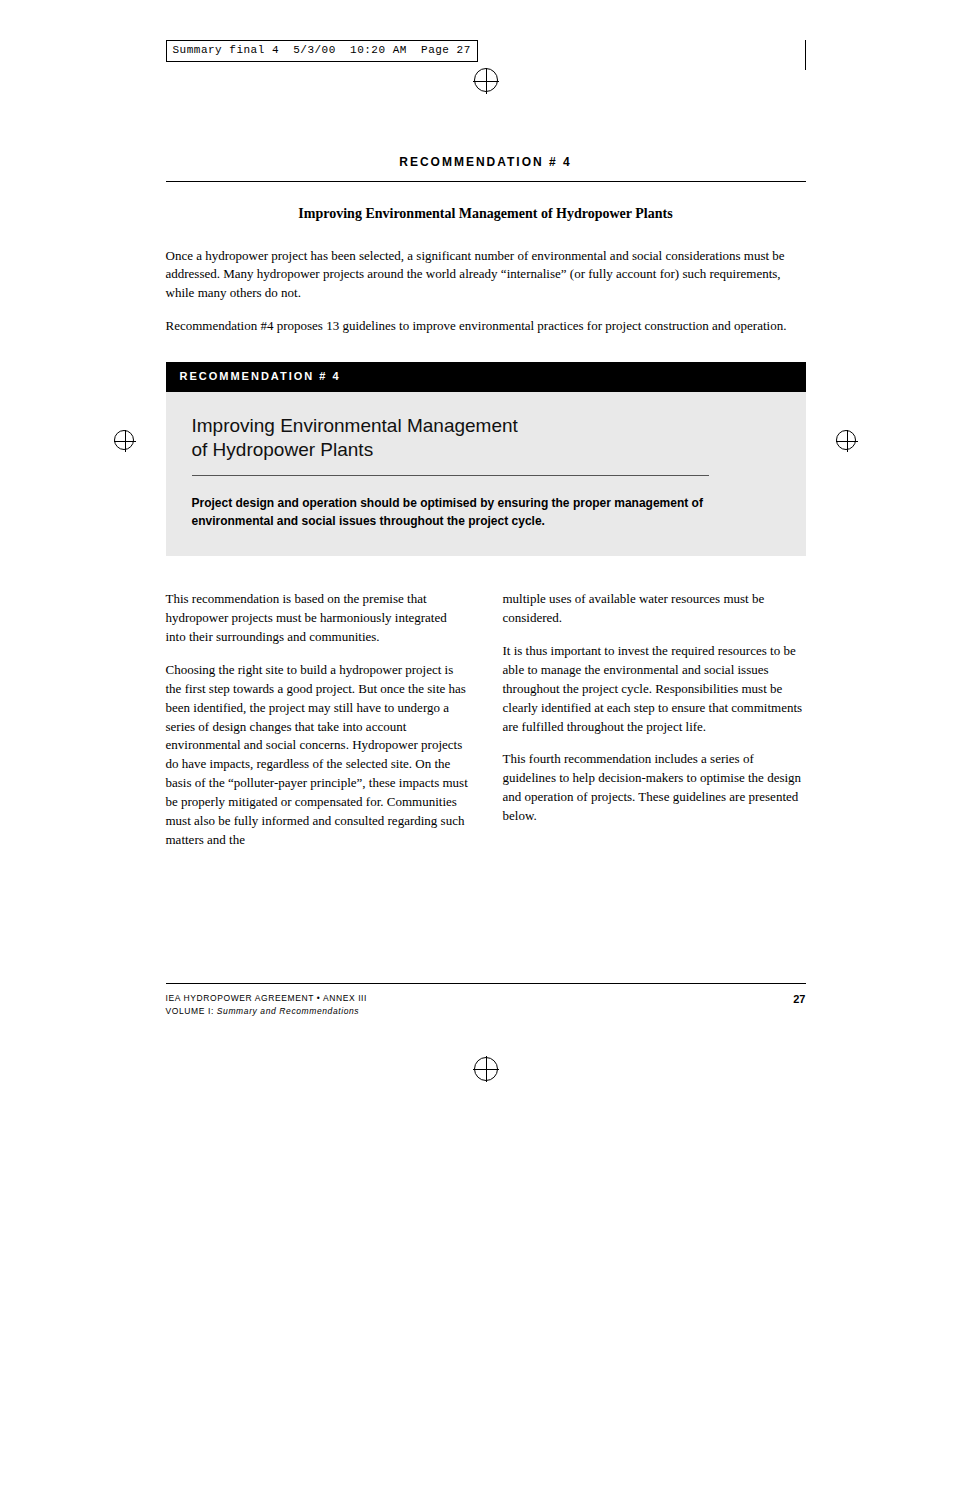Summary final 4 5/3/00 10:20 AM Page 27
RECOMMENDATION # 4
Improving Environmental Management of Hydropower Plants
Once a hydropower project has been selected, a significant number of environmental and social considerations must be addressed. Many hydropower projects around the world already “internalise” (or fully account for) such requirements, while many others do not.
Recommendation #4 proposes 13 guidelines to improve environmental practices for project construction and operation.
RECOMMENDATION # 4
Improving Environmental Management
of Hydropower Plants
Project design and operation should be optimised by ensuring the proper management of environmental and social issues throughout the project cycle.
This recommendation is based on the premise that hydropower projects must be harmoniously integrated into their surroundings and communities.
Choosing the right site to build a hydropower project is the first step towards a good project. But once the site has been identified, the project may still have to undergo a series of design changes that take into account environmental and social concerns. Hydropower projects do have impacts, regardless of the selected site. On the basis of the “polluter-payer principle”, these impacts must be properly mitigated or compensated for. Communities must also be fully informed and consulted regarding such matters and the
multiple uses of available water resources must be considered.
It is thus important to invest the required resources to be able to manage the environmental and social issues throughout the project cycle. Responsibilities must be clearly identified at each step to ensure that commitments are fulfilled throughout the project life.
This fourth recommendation includes a series of guidelines to help decision-makers to optimise the design and operation of projects. These guidelines are presented below.
IEA HYDROPOWER AGREEMENT • ANNEX III
VOLUME I: Summary and Recommendations
27